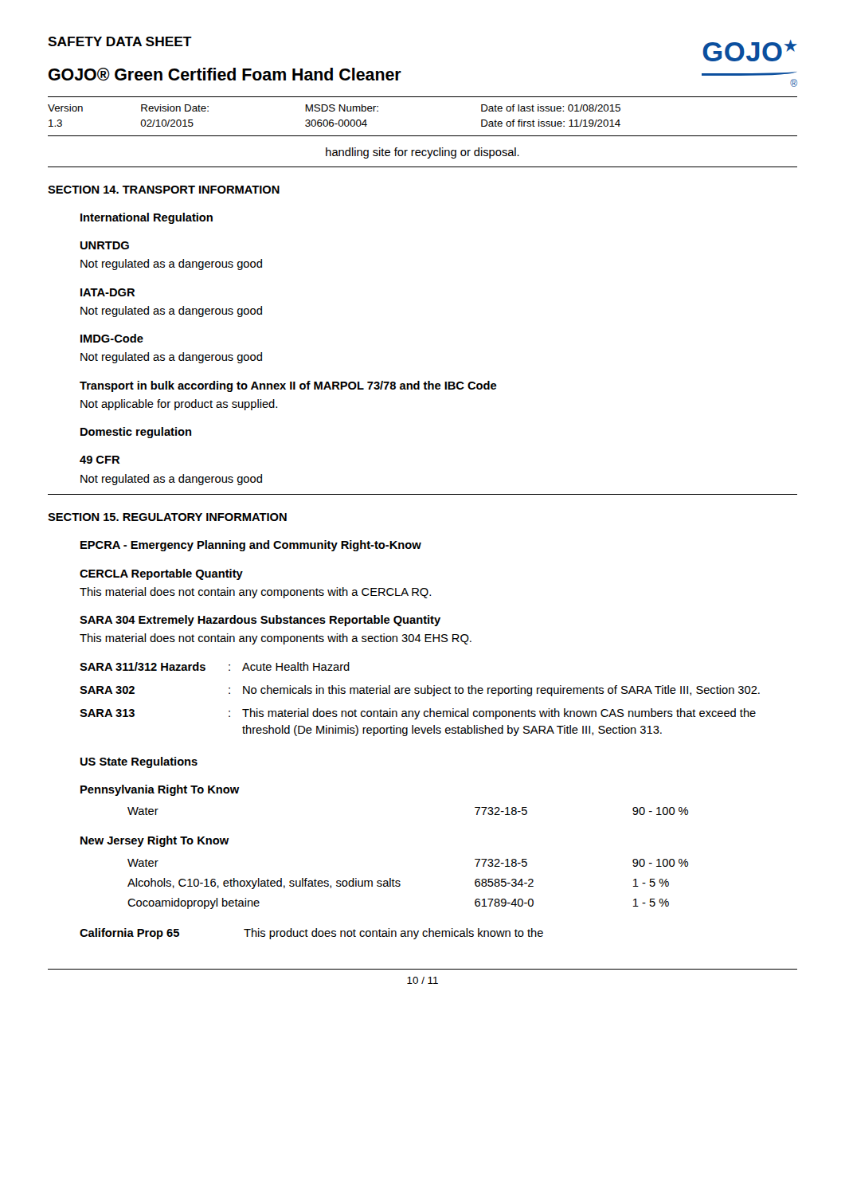SAFETY DATA SHEET
GOJO® Green Certified Foam Hand Cleaner
GOJO★
®
| Version 1.3 | Revision Date: 02/10/2015 | MSDS Number: 30606-00004 | Date of last issue: 01/08/2015 Date of first issue: 11/19/2014 |
handling site for recycling or disposal.
SECTION 14. TRANSPORT INFORMATION
International Regulation
UNRTDG
Not regulated as a dangerous good
IATA-DGR
Not regulated as a dangerous good
IMDG-Code
Not regulated as a dangerous good
Transport in bulk according to Annex II of MARPOL 73/78 and the IBC Code
Not applicable for product as supplied.
Domestic regulation
49 CFR
Not regulated as a dangerous good
SECTION 15. REGULATORY INFORMATION
EPCRA - Emergency Planning and Community Right-to-Know
CERCLA Reportable Quantity
This material does not contain any components with a CERCLA RQ.
SARA 304 Extremely Hazardous Substances Reportable Quantity
This material does not contain any components with a section 304 EHS RQ.
| SARA 311/312 Hazards | : | Acute Health Hazard |
| SARA 302 | : | No chemicals in this material are subject to the reporting requirements of SARA Title III, Section 302. |
| SARA 313 | : | This material does not contain any chemical components with known CAS numbers that exceed the threshold (De Minimis) reporting levels established by SARA Title III, Section 313. |
US State Regulations
Pennsylvania Right To Know
| Water | 7732-18-5 | 90 - 100 % |
New Jersey Right To Know
| Water | 7732-18-5 | 90 - 100 % |
| Alcohols, C10-16, ethoxylated, sulfates, sodium salts | 68585-34-2 | 1 - 5 % |
| Cocoamidopropyl betaine | 61789-40-0 | 1 - 5 % |
| California Prop 65 | This product does not contain any chemicals known to the |
10 / 11